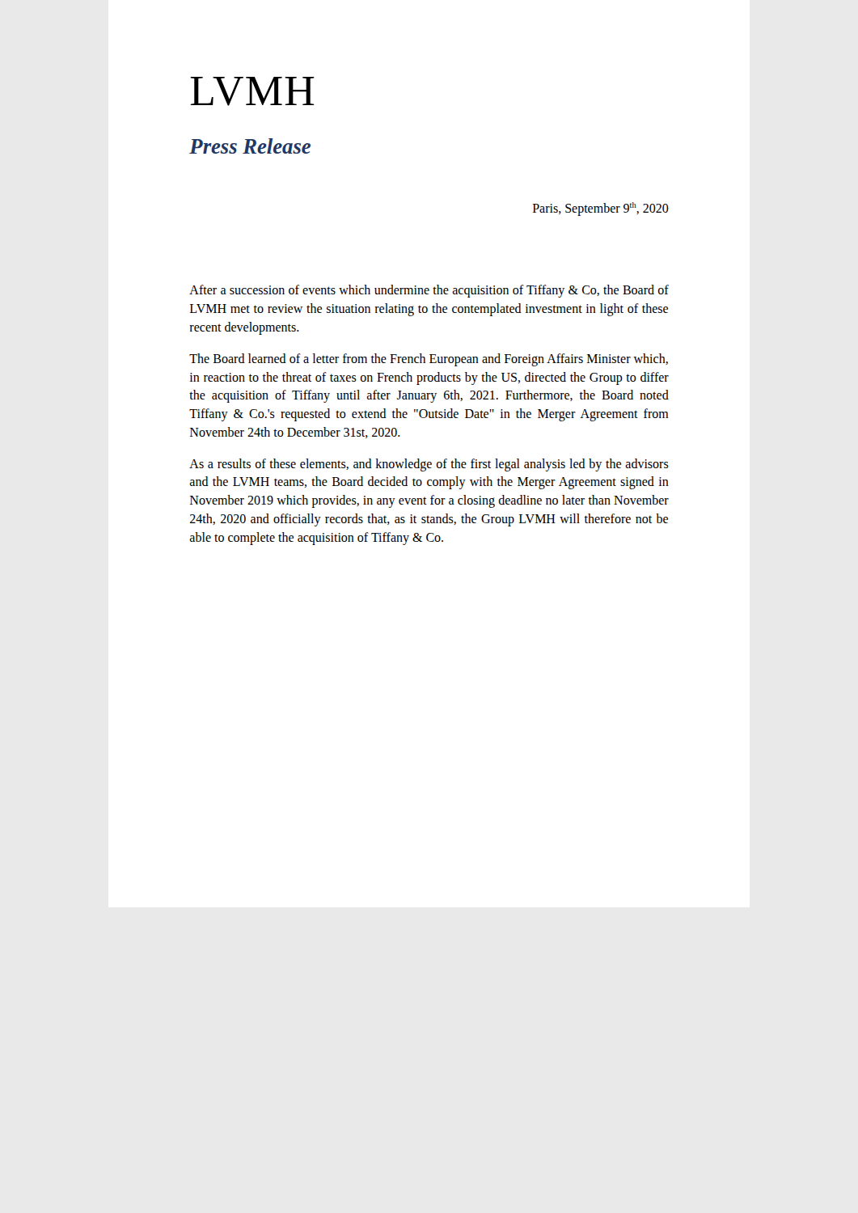LVMH
Press Release
Paris, September 9th, 2020
After a succession of events which undermine the acquisition of Tiffany & Co, the Board of LVMH met to review the situation relating to the contemplated investment in light of these recent developments.
The Board learned of a letter from the French European and Foreign Affairs Minister which, in reaction to the threat of taxes on French products by the US, directed the Group to differ the acquisition of Tiffany until after January 6th, 2021. Furthermore, the Board noted Tiffany & Co.'s requested to extend the "Outside Date" in the Merger Agreement from November 24th to December 31st, 2020.
As a results of these elements, and knowledge of the first legal analysis led by the advisors and the LVMH teams, the Board decided to comply with the Merger Agreement signed in November 2019 which provides, in any event for a closing deadline no later than November 24th, 2020 and officially records that, as it stands, the Group LVMH will therefore not be able to complete the acquisition of Tiffany & Co.